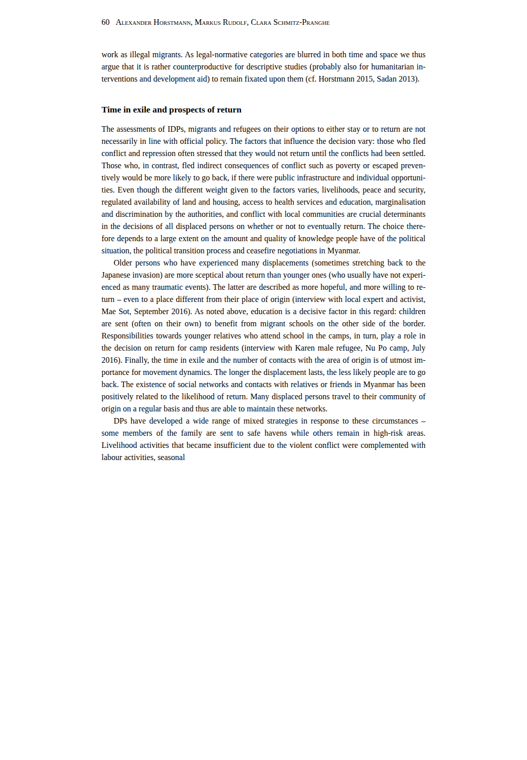60 Alexander Horstmann, Markus Rudolf, Clara Schmitz-Pranghe
work as illegal migrants. As legal-normative categories are blurred in both time and space we thus argue that it is rather counterproductive for descriptive studies (probably also for humanitarian interventions and development aid) to remain fixated upon them (cf. Horstmann 2015, Sadan 2013).
Time in exile and prospects of return
The assessments of IDPs, migrants and refugees on their options to either stay or to return are not necessarily in line with official policy. The factors that influence the decision vary: those who fled conflict and repression often stressed that they would not return until the conflicts had been settled. Those who, in contrast, fled indirect consequences of conflict such as poverty or escaped preventively would be more likely to go back, if there were public infrastructure and individual opportunities. Even though the different weight given to the factors varies, livelihoods, peace and security, regulated availability of land and housing, access to health services and education, marginalisation and discrimination by the authorities, and conflict with local communities are crucial determinants in the decisions of all displaced persons on whether or not to eventually return. The choice therefore depends to a large extent on the amount and quality of knowledge people have of the political situation, the political transition process and ceasefire negotiations in Myanmar.
Older persons who have experienced many displacements (sometimes stretching back to the Japanese invasion) are more sceptical about return than younger ones (who usually have not experienced as many traumatic events). The latter are described as more hopeful, and more willing to return – even to a place different from their place of origin (interview with local expert and activist, Mae Sot, September 2016). As noted above, education is a decisive factor in this regard: children are sent (often on their own) to benefit from migrant schools on the other side of the border. Responsibilities towards younger relatives who attend school in the camps, in turn, play a role in the decision on return for camp residents (interview with Karen male refugee, Nu Po camp, July 2016). Finally, the time in exile and the number of contacts with the area of origin is of utmost importance for movement dynamics. The longer the displacement lasts, the less likely people are to go back. The existence of social networks and contacts with relatives or friends in Myanmar has been positively related to the likelihood of return. Many displaced persons travel to their community of origin on a regular basis and thus are able to maintain these networks.
DPs have developed a wide range of mixed strategies in response to these circumstances – some members of the family are sent to safe havens while others remain in high-risk areas. Livelihood activities that became insufficient due to the violent conflict were complemented with labour activities, seasonal